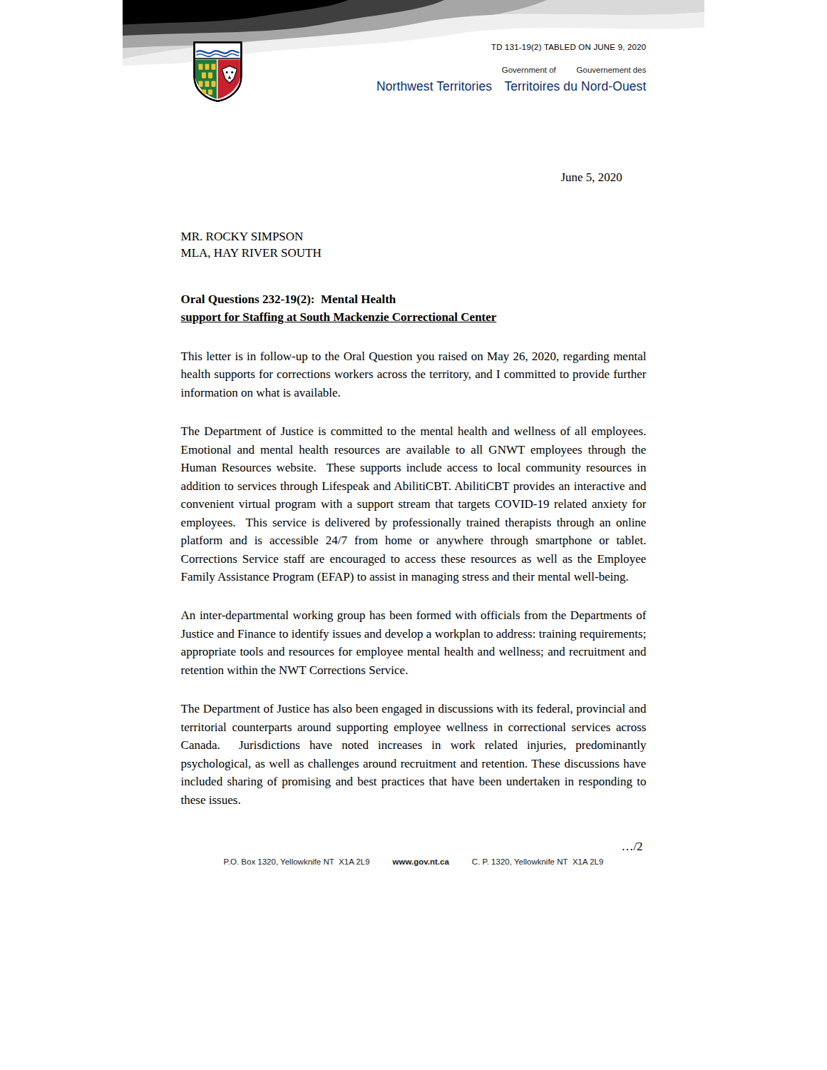TD 131-19(2) TABLED ON JUNE 9, 2020
Government of Gouvernement des
Northwest Territories Territoires du Nord-Ouest
June 5, 2020
MR. ROCKY SIMPSON
MLA, HAY RIVER SOUTH
Oral Questions 232-19(2): Mental Health
support for Staffing at South Mackenzie Correctional Center
This letter is in follow-up to the Oral Question you raised on May 26, 2020, regarding mental health supports for corrections workers across the territory, and I committed to provide further information on what is available.
The Department of Justice is committed to the mental health and wellness of all employees. Emotional and mental health resources are available to all GNWT employees through the Human Resources website. These supports include access to local community resources in addition to services through Lifespeak and AbilitiCBT. AbilitiCBT provides an interactive and convenient virtual program with a support stream that targets COVID-19 related anxiety for employees. This service is delivered by professionally trained therapists through an online platform and is accessible 24/7 from home or anywhere through smartphone or tablet. Corrections Service staff are encouraged to access these resources as well as the Employee Family Assistance Program (EFAP) to assist in managing stress and their mental well-being.
An inter-departmental working group has been formed with officials from the Departments of Justice and Finance to identify issues and develop a workplan to address: training requirements; appropriate tools and resources for employee mental health and wellness; and recruitment and retention within the NWT Corrections Service.
The Department of Justice has also been engaged in discussions with its federal, provincial and territorial counterparts around supporting employee wellness in correctional services across Canada. Jurisdictions have noted increases in work related injuries, predominantly psychological, as well as challenges around recruitment and retention. These discussions have included sharing of promising and best practices that have been undertaken in responding to these issues.
…/2
P.O. Box 1320, Yellowknife NT X1A 2L9 www.gov.nt.ca C. P. 1320, Yellowknife NT X1A 2L9